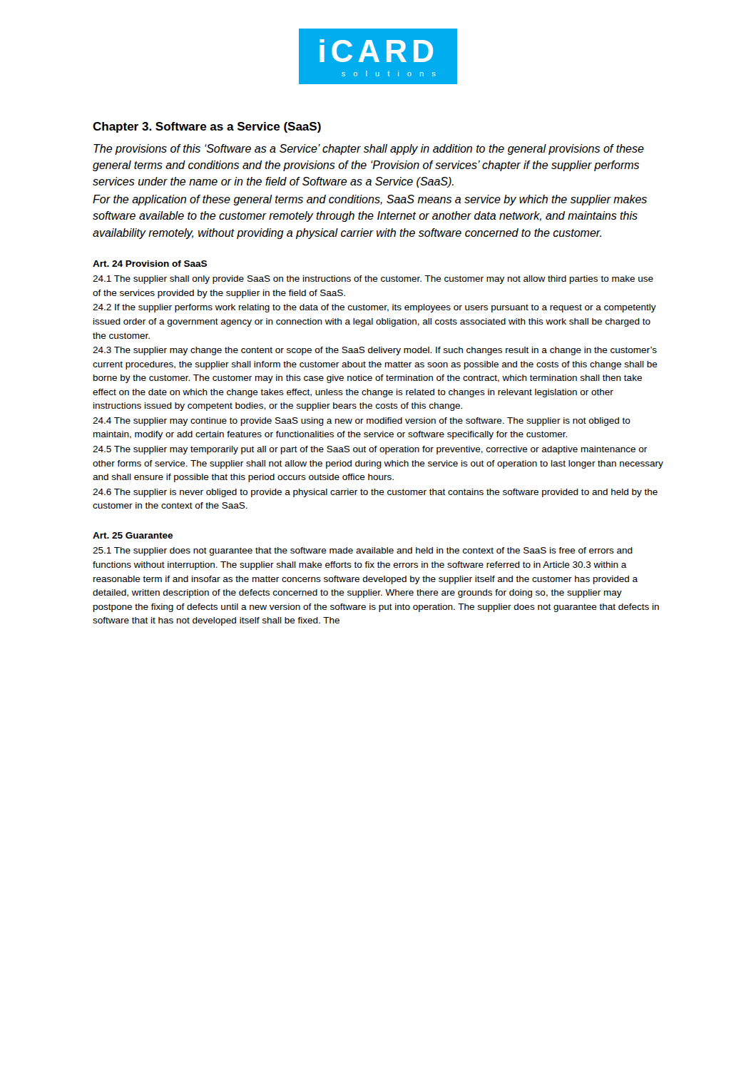i CARD
s o l u t i o n s
Chapter 3. Software as a Service (SaaS)
The provisions of this ‘Software as a Service’ chapter shall apply in addition to the general provisions of these general terms and conditions and the provisions of the ‘Provision of services’ chapter if the supplier performs services under the name or in the field of Software as a Service (SaaS).
For the application of these general terms and conditions, SaaS means a service by which the supplier makes software available to the customer remotely through the Internet or another data network, and maintains this availability remotely, without providing a physical carrier with the software concerned to the customer.
Art. 24 Provision of SaaS
24.1 The supplier shall only provide SaaS on the instructions of the customer. The customer may not allow third parties to make use of the services provided by the supplier in the field of SaaS.
24.2 If the supplier performs work relating to the data of the customer, its employees or users pursuant to a request or a competently issued order of a government agency or in connection with a legal obligation, all costs associated with this work shall be charged to the customer.
24.3 The supplier may change the content or scope of the SaaS delivery model. If such changes result in a change in the customer’s current procedures, the supplier shall inform the customer about the matter as soon as possible and the costs of this change shall be borne by the customer. The customer may in this case give notice of termination of the contract, which termination shall then take effect on the date on which the change takes effect, unless the change is related to changes in relevant legislation or other instructions issued by competent bodies, or the supplier bears the costs of this change.
24.4 The supplier may continue to provide SaaS using a new or modified version of the software. The supplier is not obliged to maintain, modify or add certain features or functionalities of the service or software specifically for the customer.
24.5 The supplier may temporarily put all or part of the SaaS out of operation for preventive, corrective or adaptive maintenance or other forms of service. The supplier shall not allow the period during which the service is out of operation to last longer than necessary and shall ensure if possible that this period occurs outside office hours.
24.6 The supplier is never obliged to provide a physical carrier to the customer that contains the software provided to and held by the customer in the context of the SaaS.
Art. 25 Guarantee
25.1 The supplier does not guarantee that the software made available and held in the context of the SaaS is free of errors and functions without interruption. The supplier shall make efforts to fix the errors in the software referred to in Article 30.3 within a reasonable term if and insofar as the matter concerns software developed by the supplier itself and the customer has provided a detailed, written description of the defects concerned to the supplier. Where there are grounds for doing so, the supplier may postpone the fixing of defects until a new version of the software is put into operation. The supplier does not guarantee that defects in software that it has not developed itself shall be fixed. The